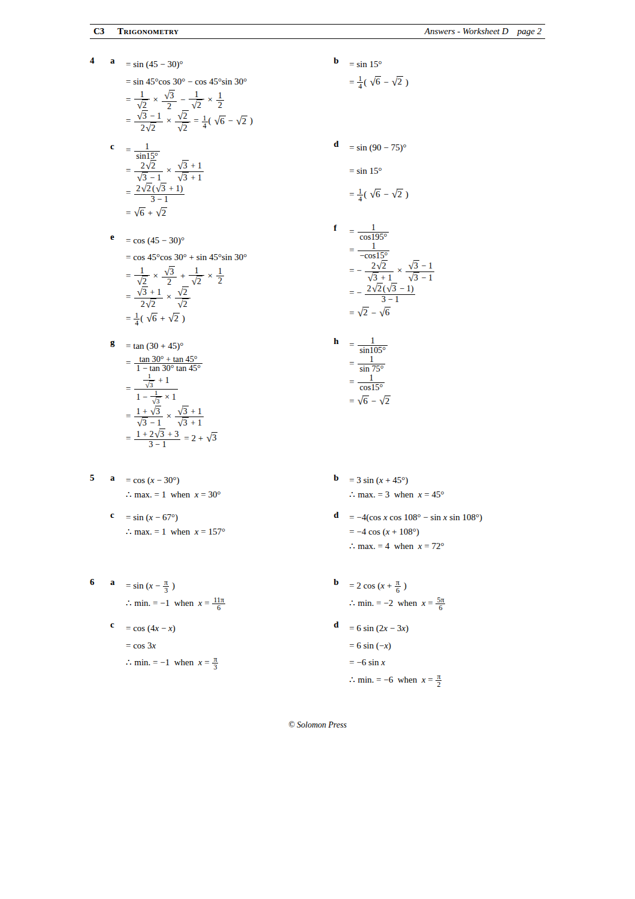C3
Trigonometry
Answers - Worksheet D page 2
4
a
= sin (45 − 30)°
= sin 45°cos 30° − cos 45°sin 30°
= 1√2 × √32 − 1√2 × 12
= √3 − 12√2 × √2√2 = 14( √6 − √2 )
c
= 1 sin15°
= 2√2√3 − 1 × √3 + 1√3 + 1
= 2√2(√3 + 1) 3 − 1
= √6 + √2
e
= cos (45 − 30)°
= cos 45°cos 30° + sin 45°sin 30°
= 1√2 × √32 + 1√2 × 12
= √3 + 12√2 × √2√2
= 14( √6 + √2 )
g
= tan (30 + 45)°
= tan 30° + tan 45°1 − tan 30° tan 45°
= 1√3 + 11 − 1√3 × 1
= 1 + √3√3 − 1 × √3 + 1√3 + 1
= 1 + 2√3 + 33 − 1 = 2 + √3
b
= sin 15°
= 14( √6 − √2 )
d
= sin (90 − 75)°
= sin 15°
= 14( √6 − √2 )
f
= 1 cos195°
= 1−cos15°
= − 2√2√3 + 1 × √3 − 1√3 − 1
= − 2√2(√3 − 1) 3 − 1
= √2 − √6
h
= 1 sin105°
= 1 sin 75°
= 1 cos15°
= √6 − √2
5
a
= cos (x − 30°)
∴ max. = 1 when x = 30°
c
= sin (x − 67°)
∴ max. = 1 when x = 157°
b
= 3 sin (x + 45°)
∴ max. = 3 when x = 45°
d
= −4(cos x cos 108° − sin x sin 108°)
= −4 cos (x + 108°)
∴ max. = 4 when x = 72°
6
a
= sin (x − π 3 )
∴ min. = −1 when x = 11π 6
c
= cos (4x − x)
= cos 3x
∴ min. = −1 when x = π 3
b
= 2 cos (x + π 6 )
∴ min. = −2 when x = 5π 6
d
= 6 sin (2x − 3x)
= 6 sin (−x)
= −6 sin x
∴ min. = −6 when x = π 2
© Solomon Press